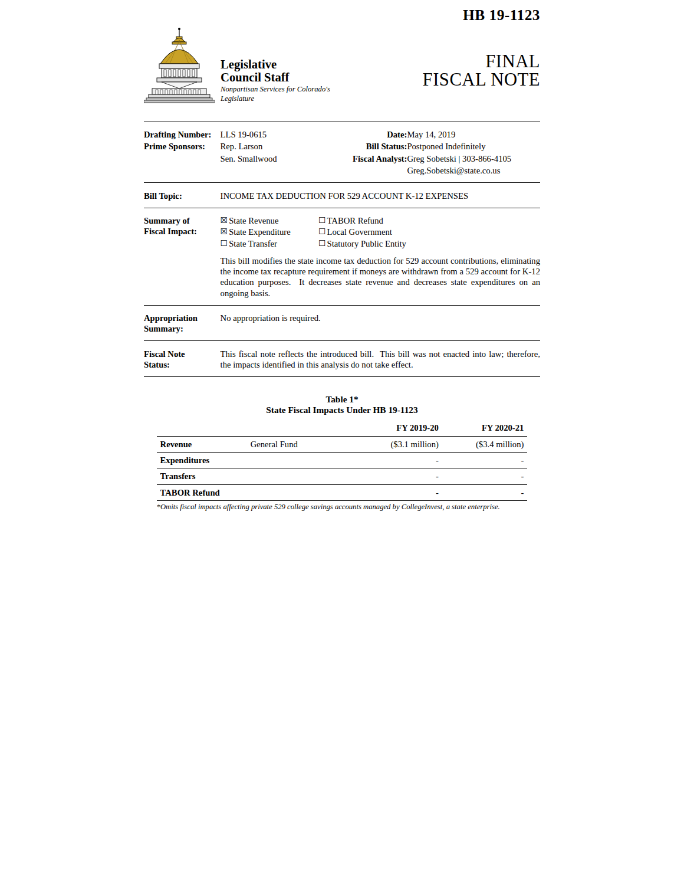HB 19-1123
Legislative
Council Staff
Nonpartisan Services for Colorado's Legislature
FINAL
FISCAL NOTE
| Drafting Number: | LLS 19-0615 | Date: | May 14, 2019 |
| Prime Sponsors: | Rep. Larson | Bill Status: | Postponed Indefinitely |
| | Sen. Smallwood | Fiscal Analyst: | Greg Sobetski / 303-866-4105 |
| | | | Greg.Sobetski@state.co.us |
| Bill Topic: | INCOME TAX DEDUCTION FOR 529 ACCOUNT K-12 EXPENSES |
| Summary of Fiscal Impact: | / ☒ / State Revenue / / ☐ / TABOR Refund / / ☒ / State Expenditure / / ☐ / Local Government / / ☐ / State Transfer / / ☐ / Statutory Public Entity / This bill modifies the state income tax deduction for 529 account contributions, eliminating the income tax recapture requirement if moneys are withdrawn from a 529 account for K-12 education purposes. It decreases state revenue and decreases state expenditures on an ongoing basis. |
| Appropriation Summary: | No appropriation is required. |
| Fiscal Note Status: | This fiscal note reflects the introduced bill. This bill was not enacted into law; therefore, the impacts identified in this analysis do not take effect. |
Table 1*
State Fiscal Impacts Under HB 19-1123
| | | FY 2019-20 | FY 2020-21 |
| --- | --- | --- | --- |
| Revenue | General Fund | ($3.1 million) | ($3.4 million) |
| Expenditures | | - | - |
| Transfers | | - | - |
| TABOR Refund | | - | - |
*Omits fiscal impacts affecting private 529 college savings accounts managed by CollegeInvest, a state enterprise.